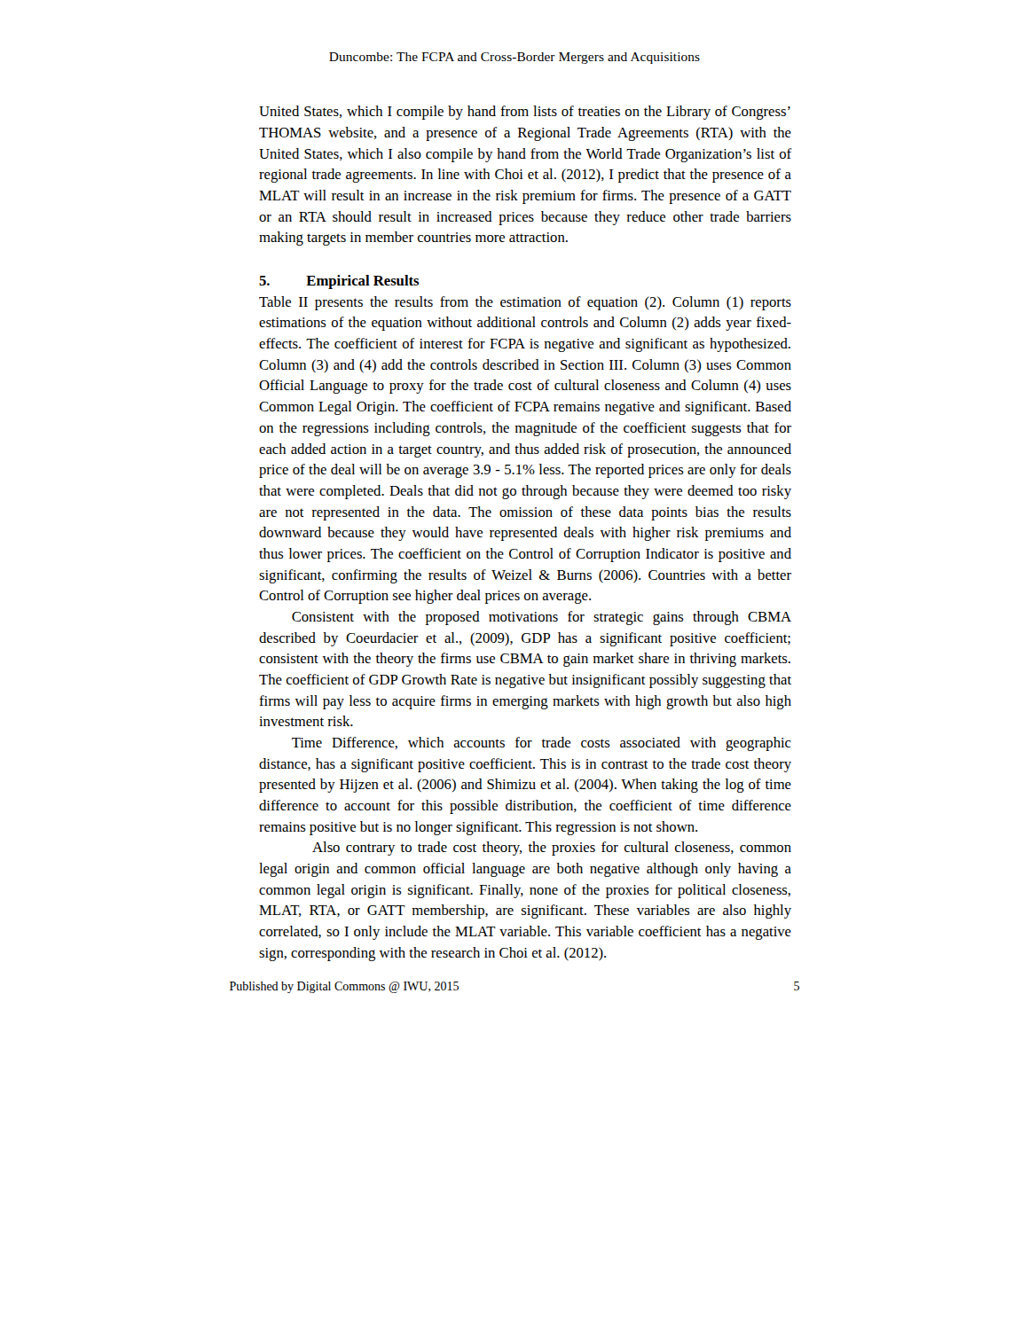Duncombe: The FCPA and Cross-Border Mergers and Acquisitions
United States, which I compile by hand from lists of treaties on the Library of Congress’ THOMAS website, and a presence of a Regional Trade Agreements (RTA) with the United States, which I also compile by hand from the World Trade Organization’s list of regional trade agreements. In line with Choi et al. (2012), I predict that the presence of a MLAT will result in an increase in the risk premium for firms. The presence of a GATT or an RTA should result in increased prices because they reduce other trade barriers making targets in member countries more attraction.
5. Empirical Results
Table II presents the results from the estimation of equation (2). Column (1) reports estimations of the equation without additional controls and Column (2) adds year fixed-effects. The coefficient of interest for FCPA is negative and significant as hypothesized. Column (3) and (4) add the controls described in Section III. Column (3) uses Common Official Language to proxy for the trade cost of cultural closeness and Column (4) uses Common Legal Origin. The coefficient of FCPA remains negative and significant. Based on the regressions including controls, the magnitude of the coefficient suggests that for each added action in a target country, and thus added risk of prosecution, the announced price of the deal will be on average 3.9 - 5.1% less. The reported prices are only for deals that were completed. Deals that did not go through because they were deemed too risky are not represented in the data. The omission of these data points bias the results downward because they would have represented deals with higher risk premiums and thus lower prices. The coefficient on the Control of Corruption Indicator is positive and significant, confirming the results of Weizel & Burns (2006). Countries with a better Control of Corruption see higher deal prices on average.
Consistent with the proposed motivations for strategic gains through CBMA described by Coeurdacier et al., (2009), GDP has a significant positive coefficient; consistent with the theory the firms use CBMA to gain market share in thriving markets. The coefficient of GDP Growth Rate is negative but insignificant possibly suggesting that firms will pay less to acquire firms in emerging markets with high growth but also high investment risk.
Time Difference, which accounts for trade costs associated with geographic distance, has a significant positive coefficient. This is in contrast to the trade cost theory presented by Hijzen et al. (2006) and Shimizu et al. (2004). When taking the log of time difference to account for this possible distribution, the coefficient of time difference remains positive but is no longer significant. This regression is not shown.
Also contrary to trade cost theory, the proxies for cultural closeness, common legal origin and common official language are both negative although only having a common legal origin is significant. Finally, none of the proxies for political closeness, MLAT, RTA, or GATT membership, are significant. These variables are also highly correlated, so I only include the MLAT variable. This variable coefficient has a negative sign, corresponding with the research in Choi et al. (2012).
Published by Digital Commons @ IWU, 2015
5